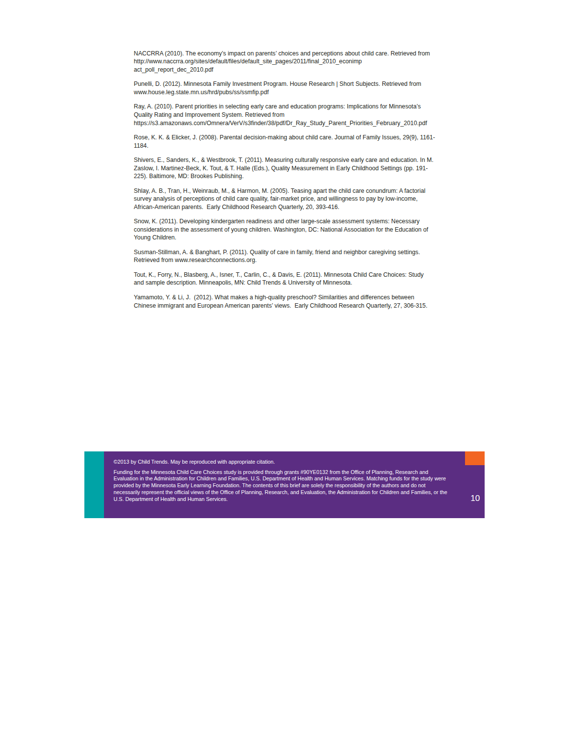NACCRRA (2010). The economy’s impact on parents’ choices and perceptions about child care. Retrieved from http://www.naccrra.org/sites/default/files/default_site_pages/2011/final_2010_econimp act_poll_report_dec_2010.pdf
Punelli, D. (2012). Minnesota Family Investment Program. House Research | Short Subjects. Retrieved from www.house.leg.state.mn.us/hrd/pubs/ss/ssmfip.pdf
Ray, A. (2010). Parent priorities in selecting early care and education programs: Implications for Minnesota’s Quality Rating and Improvement System. Retrieved from https://s3.amazonaws.com/Omnera/VerV/s3finder/38/pdf/Dr_Ray_Study_Parent_Priorities_February_2010.pdf
Rose, K. K. & Elicker, J. (2008). Parental decision-making about child care. Journal of Family Issues, 29(9), 1161-1184.
Shivers, E., Sanders, K., & Westbrook, T. (2011). Measuring culturally responsive early care and education. In M. Zaslow, I. Martinez-Beck, K. Tout, & T. Halle (Eds.), Quality Measurement in Early Childhood Settings (pp. 191-225). Baltimore, MD: Brookes Publishing.
Shlay, A. B., Tran, H., Weinraub, M., & Harmon, M. (2005). Teasing apart the child care conundrum: A factorial survey analysis of perceptions of child care quality, fair-market price, and willingness to pay by low-income, African-American parents. Early Childhood Research Quarterly, 20, 393-416.
Snow, K. (2011). Developing kindergarten readiness and other large-scale assessment systems: Necessary considerations in the assessment of young children. Washington, DC: National Association for the Education of Young Children.
Susman-Stillman, A. & Banghart, P. (2011). Quality of care in family, friend and neighbor caregiving settings. Retrieved from www.researchconnections.org.
Tout, K., Forry, N., Blasberg, A., Isner, T., Carlin, C., & Davis, E. (2011). Minnesota Child Care Choices: Study and sample description. Minneapolis, MN: Child Trends & University of Minnesota.
Yamamoto, Y. & Li, J. (2012). What makes a high-quality preschool? Similarities and differences between Chinese immigrant and European American parents’ views. Early Childhood Research Quarterly, 27, 306-315.
©2013 by Child Trends. May be reproduced with appropriate citation.
Funding for the Minnesota Child Care Choices study is provided through grants #90YE0132 from the Office of Planning, Research and Evaluation in the Administration for Children and Families, U.S. Department of Health and Human Services. Matching funds for the study were provided by the Minnesota Early Learning Foundation. The contents of this brief are solely the responsibility of the authors and do not necessarily represent the official views of the Office of Planning, Research, and Evaluation, the Administration for Children and Families, or the U.S. Department of Health and Human Services.
10